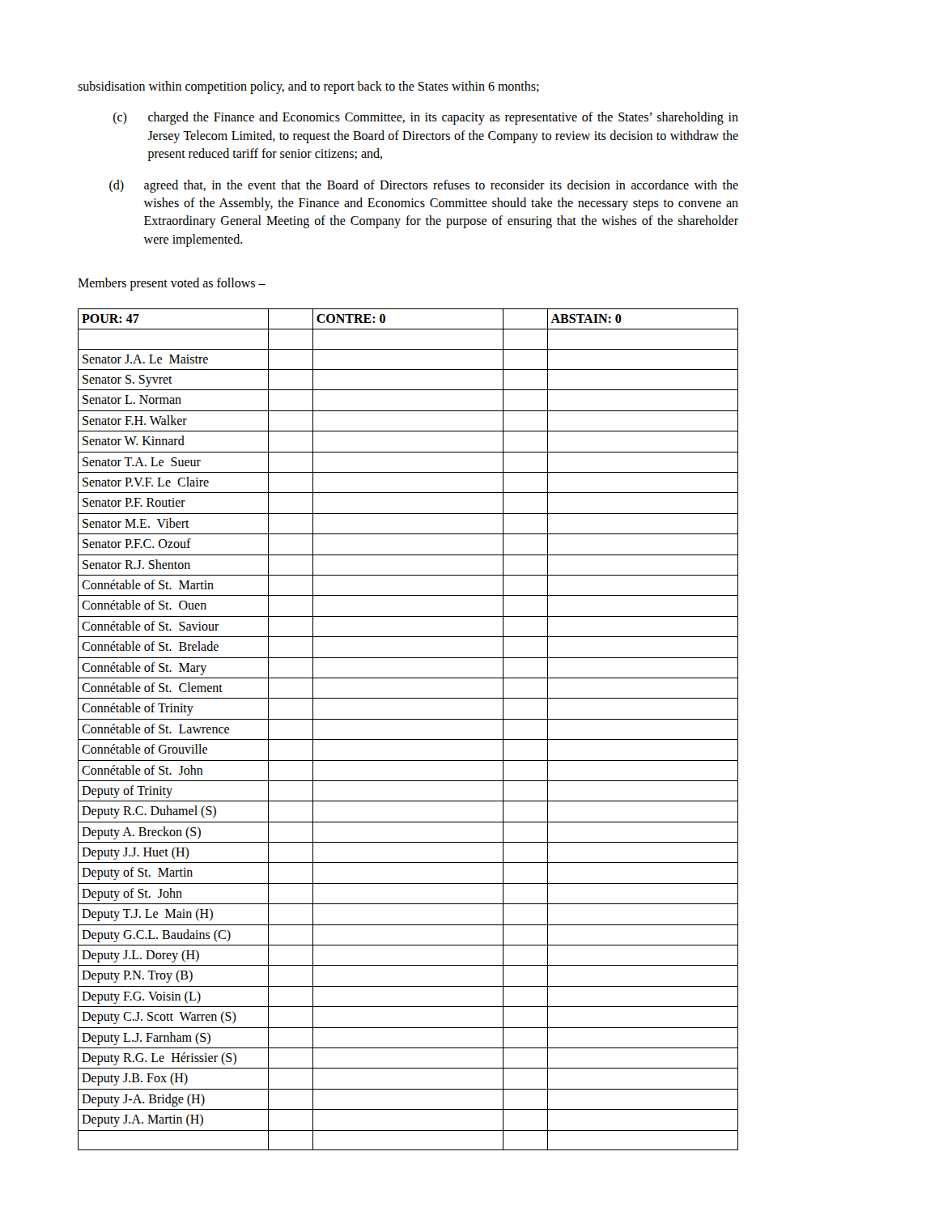subsidisation within competition policy, and to report back to the States within 6 months;
(c)
charged the Finance and Economics Committee, in its capacity as representative of the States’ shareholding in Jersey Telecom Limited, to request the Board of Directors of the Company to review its decision to withdraw the present reduced tariff for senior citizens; and,
(d)
agreed that, in the event that the Board of Directors refuses to reconsider its decision in accordance with the wishes of the Assembly, the Finance and Economics Committee should take the necessary steps to convene an Extraordinary General Meeting of the Company for the purpose of ensuring that the wishes of the shareholder were implemented.
Members present voted as follows –
| POUR: 47 | | CONTRE: 0 | | ABSTAIN: 0 |
| --- | --- | --- | --- | --- |
| Senator J.A. Le Maistre | | | | |
| Senator S. Syvret | | | | |
| Senator L. Norman | | | | |
| Senator F.H. Walker | | | | |
| Senator W. Kinnard | | | | |
| Senator T.A. Le Sueur | | | | |
| Senator P.V.F. Le Claire | | | | |
| Senator P.F. Routier | | | | |
| Senator M.E. Vibert | | | | |
| Senator P.F.C. Ozouf | | | | |
| Senator R.J. Shenton | | | | |
| Connétable of St. Martin | | | | |
| Connétable of St. Ouen | | | | |
| Connétable of St. Saviour | | | | |
| Connétable of St. Brelade | | | | |
| Connétable of St. Mary | | | | |
| Connétable of St. Clement | | | | |
| Connétable of Trinity | | | | |
| Connétable of St. Lawrence | | | | |
| Connétable of Grouville | | | | |
| Connétable of St. John | | | | |
| Deputy of Trinity | | | | |
| Deputy R.C. Duhamel (S) | | | | |
| Deputy A. Breckon (S) | | | | |
| Deputy J.J. Huet (H) | | | | |
| Deputy of St. Martin | | | | |
| Deputy of St. John | | | | |
| Deputy T.J. Le Main (H) | | | | |
| Deputy G.C.L. Baudains (C) | | | | |
| Deputy J.L. Dorey (H) | | | | |
| Deputy P.N. Troy (B) | | | | |
| Deputy F.G. Voisin (L) | | | | |
| Deputy C.J. Scott Warren (S) | | | | |
| Deputy L.J. Farnham (S) | | | | |
| Deputy R.G. Le Hérissier (S) | | | | |
| Deputy J.B. Fox (H) | | | | |
| Deputy J-A. Bridge (H) | | | | |
| Deputy J.A. Martin (H) | | | | |